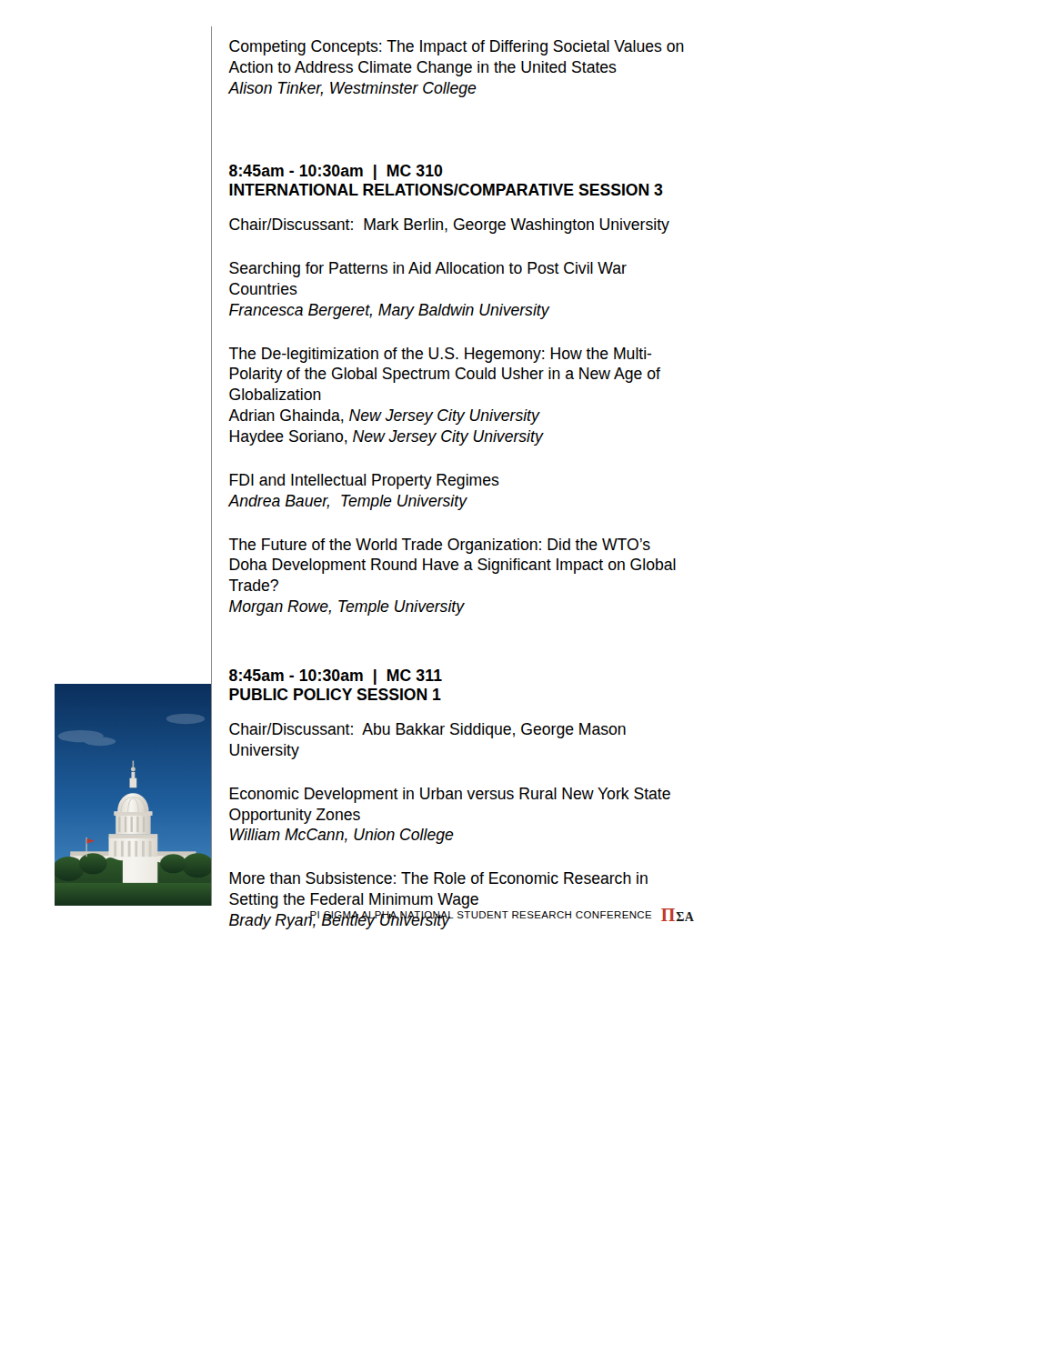Competing Concepts: The Impact of Differing Societal Values on Action to Address Climate Change in the United States
Alison Tinker, Westminster College
8:45am - 10:30am | MC 310
INTERNATIONAL RELATIONS/COMPARATIVE SESSION 3
Chair/Discussant: Mark Berlin, George Washington University
Searching for Patterns in Aid Allocation to Post Civil War Countries
Francesca Bergeret, Mary Baldwin University
The De-legitimization of the U.S. Hegemony: How the Multi-Polarity of the Global Spectrum Could Usher in a New Age of Globalization
Adrian Ghainda, New Jersey City University
Haydee Soriano, New Jersey City University
FDI and Intellectual Property Regimes
Andrea Bauer, Temple University
The Future of the World Trade Organization: Did the WTO’s Doha Development Round Have a Significant Impact on Global Trade?
Morgan Rowe, Temple University
8:45am - 10:30am | MC 311
PUBLIC POLICY SESSION 1
Chair/Discussant: Abu Bakkar Siddique, George Mason University
Economic Development in Urban versus Rural New York State Opportunity Zones
William McCann, Union College
More than Subsistence: The Role of Economic Research in Setting the Federal Minimum Wage
Brady Ryan, Bentley University
PI SIGMA ALPHA NATIONAL STUDENT RESEARCH CONFERENCE ΠΣΑ